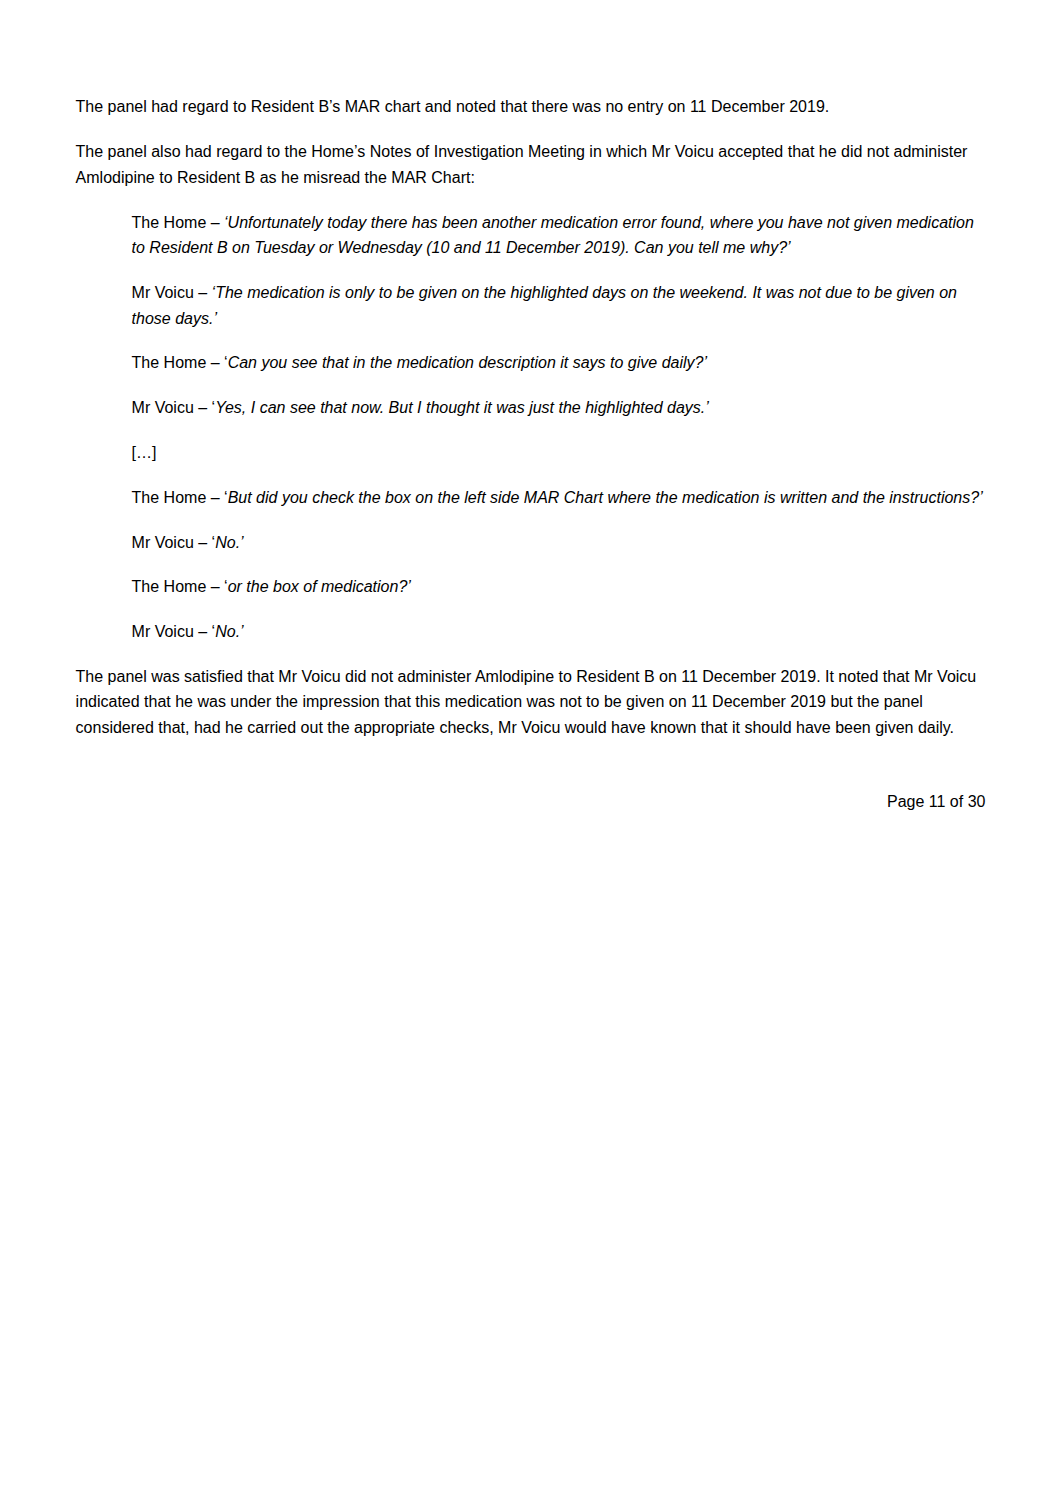The panel had regard to Resident B’s MAR chart and noted that there was no entry on 11 December 2019.
The panel also had regard to the Home’s Notes of Investigation Meeting in which Mr Voicu accepted that he did not administer Amlodipine to Resident B as he misread the MAR Chart:
The Home – ‘Unfortunately today there has been another medication error found, where you have not given medication to Resident B on Tuesday or Wednesday (10 and 11 December 2019). Can you tell me why?’
Mr Voicu – ‘The medication is only to be given on the highlighted days on the weekend. It was not due to be given on those days.’
The Home – ‘Can you see that in the medication description it says to give daily?’
Mr Voicu – ‘Yes, I can see that now. But I thought it was just the highlighted days.’
[…]
The Home – ‘But did you check the box on the left side MAR Chart where the medication is written and the instructions?’
Mr Voicu – ‘No.’
The Home – ‘or the box of medication?’
Mr Voicu – ‘No.’
The panel was satisfied that Mr Voicu did not administer Amlodipine to Resident B on 11 December 2019. It noted that Mr Voicu indicated that he was under the impression that this medication was not to be given on 11 December 2019 but the panel considered that, had he carried out the appropriate checks, Mr Voicu would have known that it should have been given daily.
Page 11 of 30